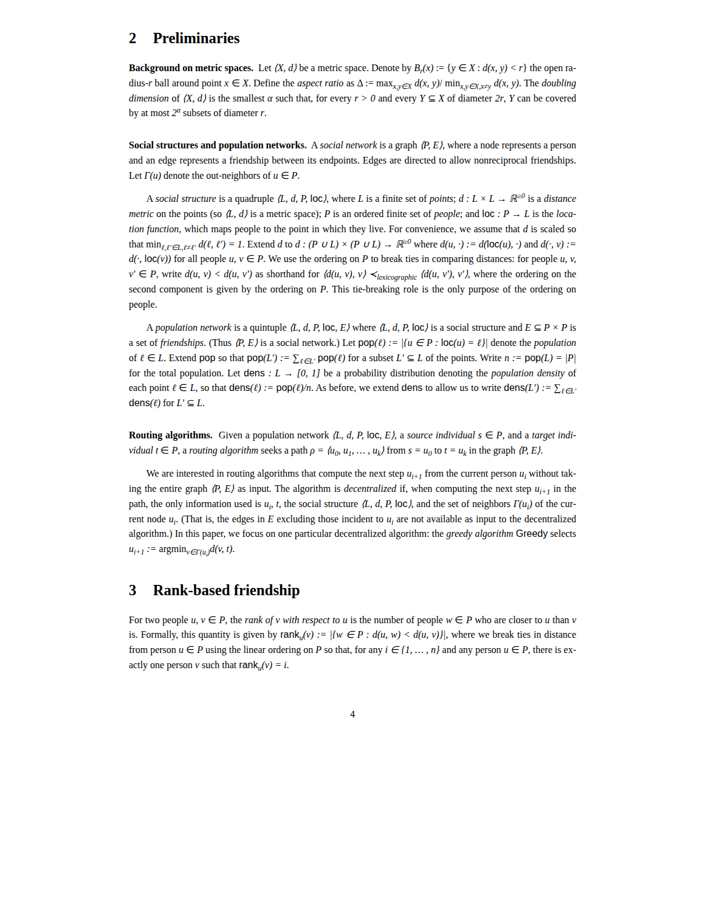2 Preliminaries
Background on metric spaces. Let ⟨X, d⟩ be a metric space. Denote by Br(x) := {y ∈ X : d(x, y) < r} the open radius-r ball around point x ∈ X. Define the aspect ratio as Δ := maxx,y∈X d(x, y)/ minx,y∈X,x≠y d(x, y). The doubling dimension of ⟨X, d⟩ is the smallest α such that, for every r > 0 and every Y ⊆ X of diameter 2r, Y can be covered by at most 2α subsets of diameter r.
Social structures and population networks. A social network is a graph ⟨P, E⟩, where a node represents a person and an edge represents a friendship between its endpoints. Edges are directed to allow nonreciprocal friendships. Let Γ(u) denote the out-neighbors of u ∈ P.
A social structure is a quadruple ⟨L, d, P, loc⟩, where L is a finite set of points; d : L × L → ℝ≥0 is a distance metric on the points (so ⟨L, d⟩ is a metric space); P is an ordered finite set of people; and loc : P → L is the location function, which maps people to the point in which they live. For convenience, we assume that d is scaled so that minℓ,ℓ′∈L,ℓ≠ℓ′ d(ℓ, ℓ′) = 1. Extend d to d : (P ∪ L) × (P ∪ L) → ℝ≥0 where d(u, ·) := d(loc(u), ·) and d(·, v) := d(·, loc(v)) for all people u, v ∈ P. We use the ordering on P to break ties in comparing distances: for people u, v, v′ ∈ P, write d(u, v) < d(u, v′) as shorthand for ⟨d(u, v), v⟩ ≺lexicographic ⟨d(u, v′), v′⟩, where the ordering on the second component is given by the ordering on P. This tie-breaking role is the only purpose of the ordering on people.
A population network is a quintuple ⟨L, d, P, loc, E⟩ where ⟨L, d, P, loc⟩ is a social structure and E ⊆ P × P is a set of friendships. (Thus ⟨P, E⟩ is a social network.) Let pop(ℓ) := |{u ∈ P : loc(u) = ℓ}| denote the population of ℓ ∈ L. Extend pop so that pop(L′) := ∑ℓ∈L′ pop(ℓ) for a subset L′ ⊆ L of the points. Write n := pop(L) = |P| for the total population. Let dens : L → [0, 1] be a probability distribution denoting the population density of each point ℓ ∈ L, so that dens(ℓ) := pop(ℓ)/n. As before, we extend dens to allow us to write dens(L′) := ∑ℓ∈L′ dens(ℓ) for L′ ⊆ L.
Routing algorithms. Given a population network ⟨L, d, P, loc, E⟩, a source individual s ∈ P, and a target individual t ∈ P, a routing algorithm seeks a path ρ = ⟨u0, u1, … , uk⟩ from s = u0 to t = uk in the graph ⟨P, E⟩.
We are interested in routing algorithms that compute the next step ui+1 from the current person ui without taking the entire graph ⟨P, E⟩ as input. The algorithm is decentralized if, when computing the next step ui+1 in the path, the only information used is ui, t, the social structure ⟨L, d, P, loc⟩, and the set of neighbors Γ(ui) of the current node ui. (That is, the edges in E excluding those incident to ui are not available as input to the decentralized algorithm.) In this paper, we focus on one particular decentralized algorithm: the greedy algorithm Greedy selects ui+1 := argminv∈Γ(ui)d(v, t).
3 Rank-based friendship
For two people u, v ∈ P, the rank of v with respect to u is the number of people w ∈ P who are closer to u than v is. Formally, this quantity is given by ranku(v) := |{w ∈ P : d(u, w) < d(u, v)}|, where we break ties in distance from person u ∈ P using the linear ordering on P so that, for any i ∈ {1, … , n} and any person u ∈ P, there is exactly one person v such that ranku(v) = i.
4